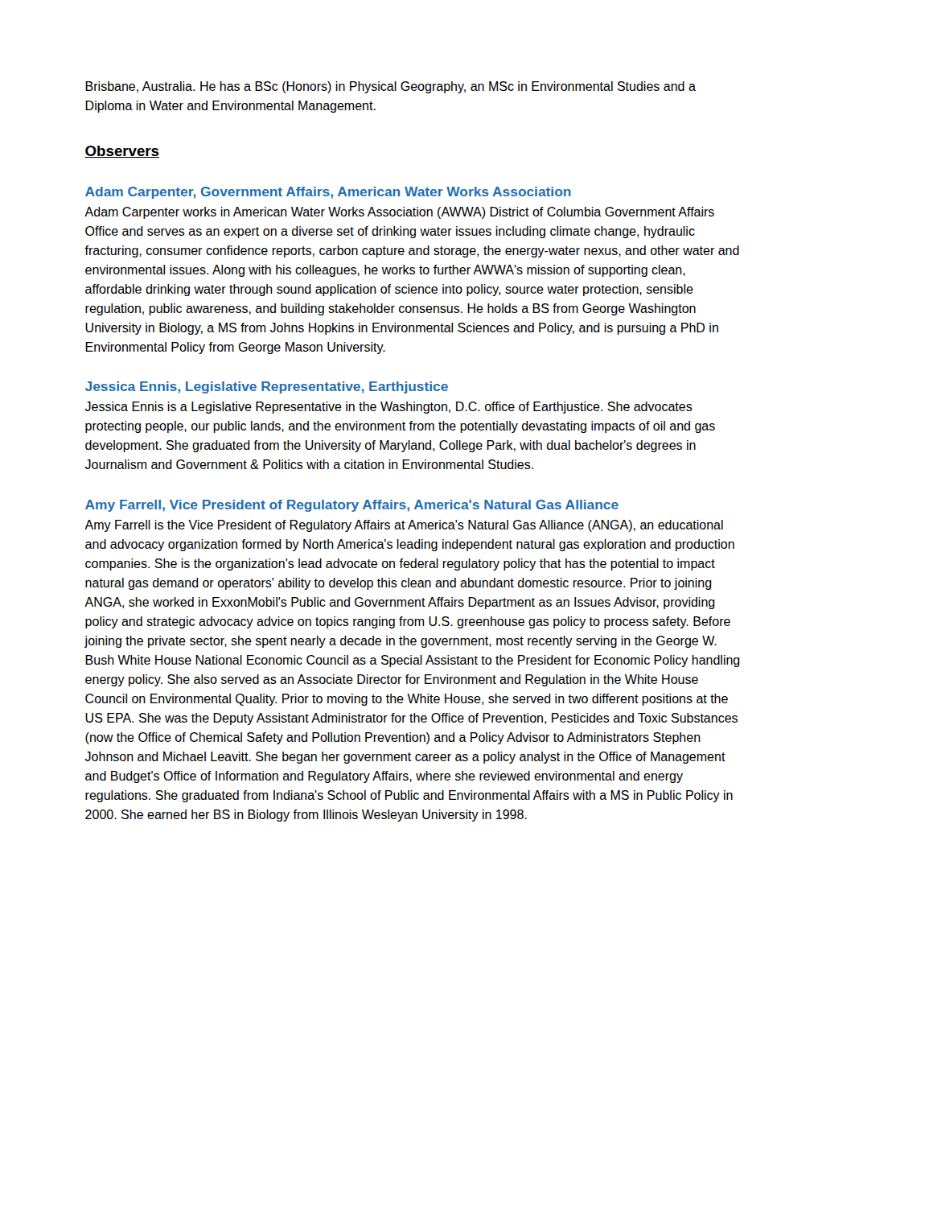Brisbane, Australia. He has a BSc (Honors) in Physical Geography, an MSc in Environmental Studies and a Diploma in Water and Environmental Management.
Observers
Adam Carpenter, Government Affairs, American Water Works Association
Adam Carpenter works in American Water Works Association (AWWA) District of Columbia Government Affairs Office and serves as an expert on a diverse set of drinking water issues including climate change, hydraulic fracturing, consumer confidence reports, carbon capture and storage, the energy-water nexus, and other water and environmental issues. Along with his colleagues, he works to further AWWA's mission of supporting clean, affordable drinking water through sound application of science into policy, source water protection, sensible regulation, public awareness, and building stakeholder consensus. He holds a BS from George Washington University in Biology, a MS from Johns Hopkins in Environmental Sciences and Policy, and is pursuing a PhD in Environmental Policy from George Mason University.
Jessica Ennis, Legislative Representative, Earthjustice
Jessica Ennis is a Legislative Representative in the Washington, D.C. office of Earthjustice. She advocates protecting people, our public lands, and the environment from the potentially devastating impacts of oil and gas development. She graduated from the University of Maryland, College Park, with dual bachelor's degrees in Journalism and Government & Politics with a citation in Environmental Studies.
Amy Farrell, Vice President of Regulatory Affairs, America's Natural Gas Alliance
Amy Farrell is the Vice President of Regulatory Affairs at America's Natural Gas Alliance (ANGA), an educational and advocacy organization formed by North America's leading independent natural gas exploration and production companies. She is the organization's lead advocate on federal regulatory policy that has the potential to impact natural gas demand or operators' ability to develop this clean and abundant domestic resource. Prior to joining ANGA, she worked in ExxonMobil's Public and Government Affairs Department as an Issues Advisor, providing policy and strategic advocacy advice on topics ranging from U.S. greenhouse gas policy to process safety. Before joining the private sector, she spent nearly a decade in the government, most recently serving in the George W. Bush White House National Economic Council as a Special Assistant to the President for Economic Policy handling energy policy. She also served as an Associate Director for Environment and Regulation in the White House Council on Environmental Quality. Prior to moving to the White House, she served in two different positions at the US EPA. She was the Deputy Assistant Administrator for the Office of Prevention, Pesticides and Toxic Substances (now the Office of Chemical Safety and Pollution Prevention) and a Policy Advisor to Administrators Stephen Johnson and Michael Leavitt. She began her government career as a policy analyst in the Office of Management and Budget's Office of Information and Regulatory Affairs, where she reviewed environmental and energy regulations. She graduated from Indiana's School of Public and Environmental Affairs with a MS in Public Policy in 2000. She earned her BS in Biology from Illinois Wesleyan University in 1998.